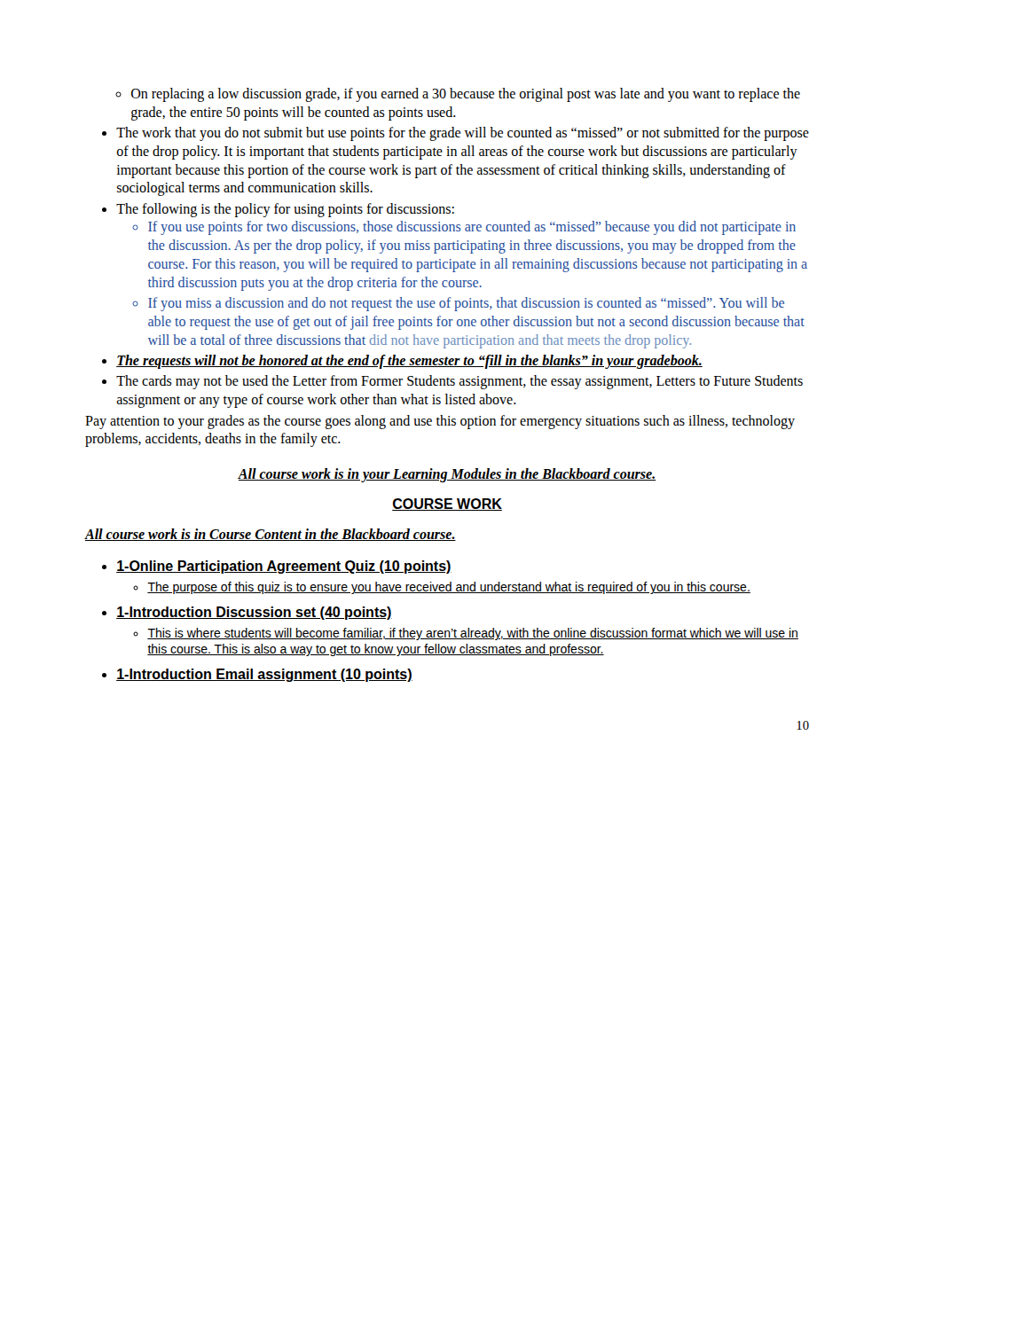On replacing a low discussion grade, if you earned a 30 because the original post was late and you want to replace the grade, the entire 50 points will be counted as points used.
The work that you do not submit but use points for the grade will be counted as “missed” or not submitted for the purpose of the drop policy. It is important that students participate in all areas of the course work but discussions are particularly important because this portion of the course work is part of the assessment of critical thinking skills, understanding of sociological terms and communication skills.
The following is the policy for using points for discussions:
If you use points for two discussions, those discussions are counted as “missed” because you did not participate in the discussion. As per the drop policy, if you miss participating in three discussions, you may be dropped from the course. For this reason, you will be required to participate in all remaining discussions because not participating in a third discussion puts you at the drop criteria for the course.
If you miss a discussion and do not request the use of points, that discussion is counted as “missed”. You will be able to request the use of get out of jail free points for one other discussion but not a second discussion because that will be a total of three discussions that did not have participation and that meets the drop policy.
The requests will not be honored at the end of the semester to “fill in the blanks” in your gradebook.
The cards may not be used the Letter from Former Students assignment, the essay assignment, Letters to Future Students assignment or any type of course work other than what is listed above.
Pay attention to your grades as the course goes along and use this option for emergency situations such as illness, technology problems, accidents, deaths in the family etc.
All course work is in your Learning Modules in the Blackboard course.
COURSE WORK
All course work is in Course Content in the Blackboard course.
1-Online Participation Agreement Quiz (10 points)
The purpose of this quiz is to ensure you have received and understand what is required of you in this course.
1-Introduction Discussion set (40 points)
This is where students will become familiar, if they aren’t already, with the online discussion format which we will use in this course. This is also a way to get to know your fellow classmates and professor.
1-Introduction Email assignment (10 points)
10